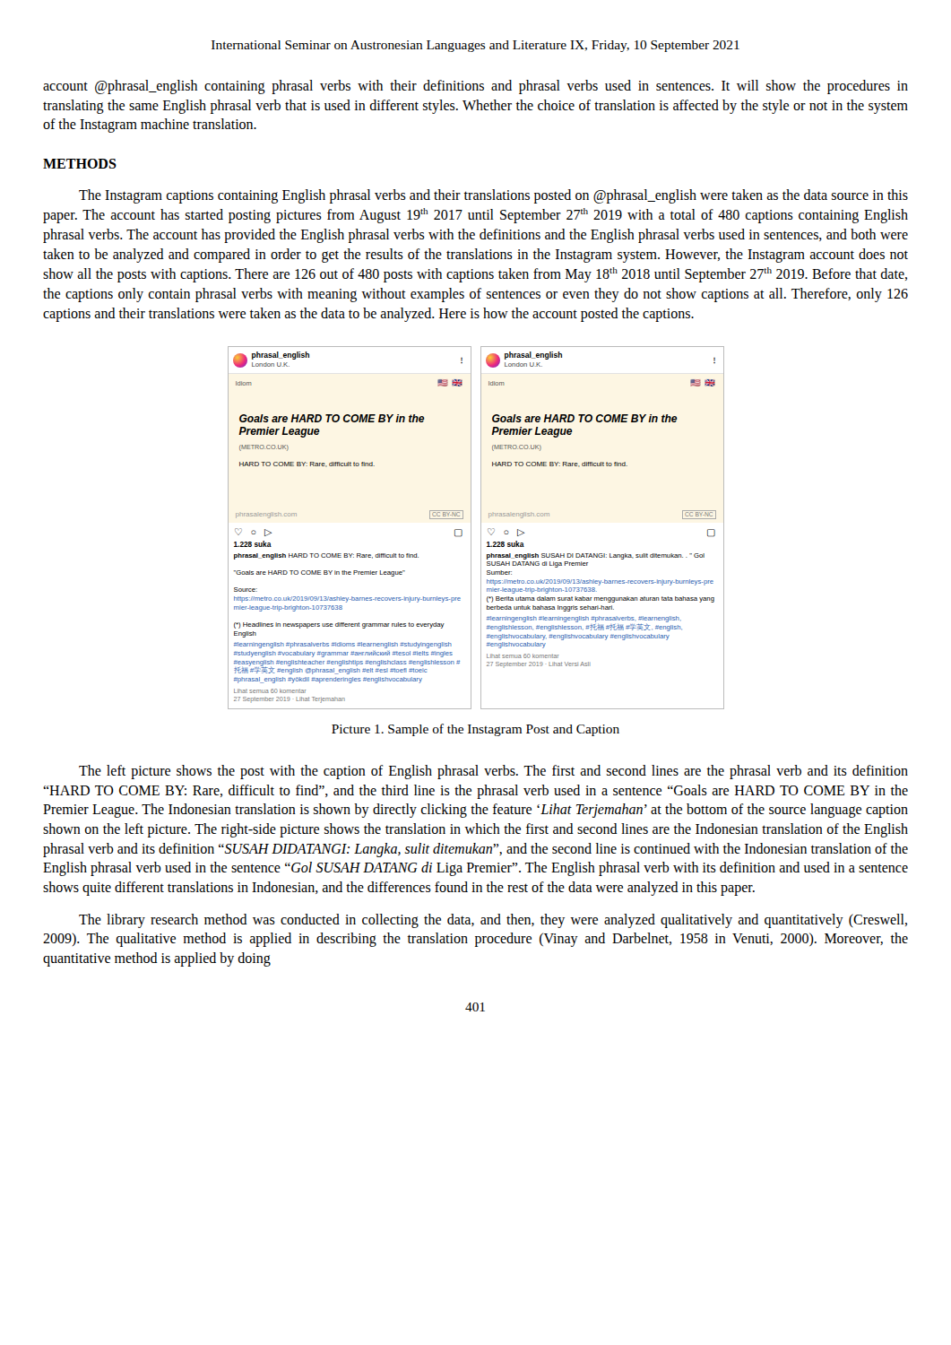International Seminar on Austronesian Languages and Literature IX, Friday, 10 September 2021
account @phrasal_english containing phrasal verbs with their definitions and phrasal verbs used in sentences. It will show the procedures in translating the same English phrasal verb that is used in different styles. Whether the choice of translation is affected by the style or not in the system of the Instagram machine translation.
Methods
The Instagram captions containing English phrasal verbs and their translations posted on @phrasal_english were taken as the data source in this paper. The account has started posting pictures from August 19th 2017 until September 27th 2019 with a total of 480 captions containing English phrasal verbs. The account has provided the English phrasal verbs with the definitions and the English phrasal verbs used in sentences, and both were taken to be analyzed and compared in order to get the results of the translations in the Instagram system. However, the Instagram account does not show all the posts with captions. There are 126 out of 480 posts with captions taken from May 18th 2018 until September 27th 2019. Before that date, the captions only contain phrasal verbs with meaning without examples of sentences or even they do not show captions at all. Therefore, only 126 captions and their translations were taken as the data to be analyzed. Here is how the account posted the captions.
phrasal_english London U.K.
⋮
Idiom 🇺🇸 🇬🇧
Goals are HARD TO COME BY in the Premier League
(METRO.CO.UK)
HARD TO COME BY: Rare, difficult to find.
phrasalenglish.com
CC BY-NC
♡ ○ ▷▢
1.228 suka
phrasal_english HARD TO COME BY: Rare, difficult to find.
"Goals are HARD TO COME BY in the Premier League"
Source:
https://metro.co.uk/2019/09/13/ashley-barnes-recovers-injury-burnleys-premier-league-trip-brighton-10737638
(*) Headlines in newspapers use different grammar rules to everyday English #learningenglish #phrasalverbs #idioms #learnenglish #studyingenglish #studyenglish #vocabulary #grammar #английский #tesol #ielts #ingles #easyenglish #englishteacher #englishtips #englishclass #englishlesson #托福 #学英文 #english @phrasal_english #elt #esl #toefl #toeic #phrasal_english #yökdil #aprenderingles #englishvocabulary Lihat semua 60 komentar
27 September 2019 · Lihat Terjemahan
phrasal_english London U.K.
⋮
Idiom 🇺🇸 🇬🇧
Goals are HARD TO COME BY in the Premier League
(METRO.CO.UK)
HARD TO COME BY: Rare, difficult to find.
phrasalenglish.com
CC BY-NC
♡ ○ ▷▢
1.228 suka
phrasal_english SUSAH DI DATANGI: Langka, sulit ditemukan. . " Gol SUSAH DATANG di Liga Premier
Sumber:
https://metro.co.uk/2019/09/13/ashley-barnes-recovers-injury-burnleys-premier-league-trip-brighton-10737638.
(*) Berita utama dalam surat kabar menggunakan aturan tata bahasa yang berbeda untuk bahasa Inggris sehari-hari. #learningenglish #learningenglish #phrasalverbs, #learnenglish, #englishlesson, #englishlesson, #托福 #托福 #学英文, #english, #englishvocabulary, #englishvocabulary #englishvocabulary #englishvocabulary Lihat semua 60 komentar
27 September 2019 · Lihat Versi Asli
Picture 1. Sample of the Instagram Post and Caption
The left picture shows the post with the caption of English phrasal verbs. The first and second lines are the phrasal verb and its definition “HARD TO COME BY: Rare, difficult to find”, and the third line is the phrasal verb used in a sentence “Goals are HARD TO COME BY in the Premier League. The Indonesian translation is shown by directly clicking the feature ‘Lihat Terjemahan’ at the bottom of the source language caption shown on the left picture. The right-side picture shows the translation in which the first and second lines are the Indonesian translation of the English phrasal verb and its definition “SUSAH DIDATANGI: Langka, sulit ditemukan”, and the second line is continued with the Indonesian translation of the English phrasal verb used in the sentence “Gol SUSAH DATANG di Liga Premier”. The English phrasal verb with its definition and used in a sentence shows quite different translations in Indonesian, and the differences found in the rest of the data were analyzed in this paper.
The library research method was conducted in collecting the data, and then, they were analyzed qualitatively and quantitatively (Creswell, 2009). The qualitative method is applied in describing the translation procedure (Vinay and Darbelnet, 1958 in Venuti, 2000). Moreover, the quantitative method is applied by doing
401